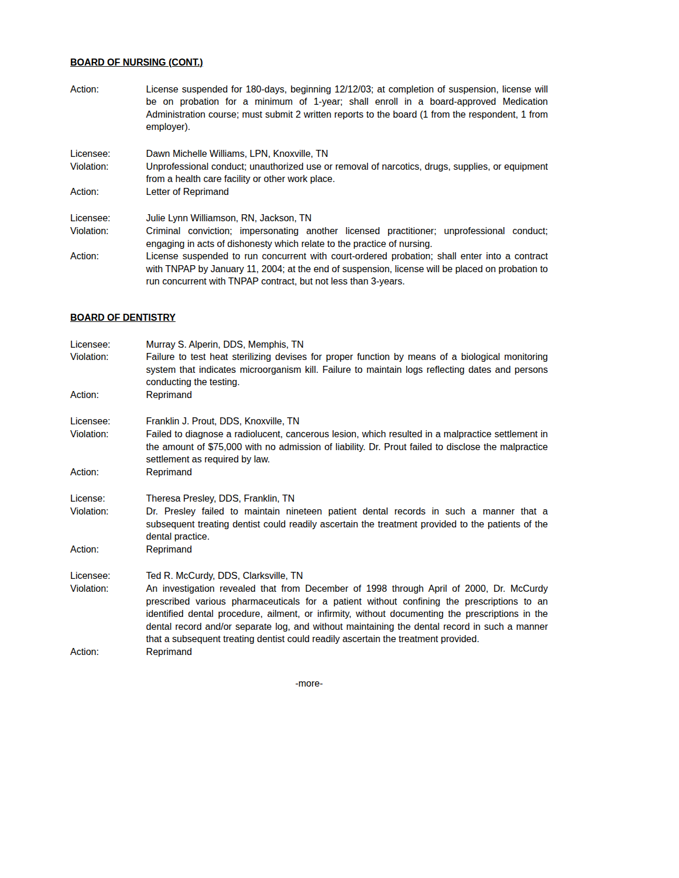BOARD OF NURSING (CONT.)
| Action: | License suspended for 180-days, beginning 12/12/03; at completion of suspension, license will be on probation for a minimum of 1-year; shall enroll in a board-approved Medication Administration course; must submit 2 written reports to the board (1 from the respondent, 1 from employer). |
| Licensee: | Dawn Michelle Williams, LPN, Knoxville, TN |
| Violation: | Unprofessional conduct; unauthorized use or removal of narcotics, drugs, supplies, or equipment from a health care facility or other work place. |
| Action: | Letter of Reprimand |
| Licensee: | Julie Lynn Williamson, RN, Jackson, TN |
| Violation: | Criminal conviction; impersonating another licensed practitioner; unprofessional conduct; engaging in acts of dishonesty which relate to the practice of nursing. |
| Action: | License suspended to run concurrent with court-ordered probation; shall enter into a contract with TNPAP by January 11, 2004; at the end of suspension, license will be placed on probation to run concurrent with TNPAP contract, but not less than 3-years. |
BOARD OF DENTISTRY
| Licensee: | Murray S. Alperin, DDS, Memphis, TN |
| Violation: | Failure to test heat sterilizing devises for proper function by means of a biological monitoring system that indicates microorganism kill. Failure to maintain logs reflecting dates and persons conducting the testing. |
| Action: | Reprimand |
| Licensee: | Franklin J. Prout, DDS, Knoxville, TN |
| Violation: | Failed to diagnose a radiolucent, cancerous lesion, which resulted in a malpractice settlement in the amount of $75,000 with no admission of liability. Dr. Prout failed to disclose the malpractice settlement as required by law. |
| Action: | Reprimand |
| License: | Theresa Presley, DDS, Franklin, TN |
| Violation: | Dr. Presley failed to maintain nineteen patient dental records in such a manner that a subsequent treating dentist could readily ascertain the treatment provided to the patients of the dental practice. |
| Action: | Reprimand |
| Licensee: | Ted R. McCurdy, DDS, Clarksville, TN |
| Violation: | An investigation revealed that from December of 1998 through April of 2000, Dr. McCurdy prescribed various pharmaceuticals for a patient without confining the prescriptions to an identified dental procedure, ailment, or infirmity, without documenting the prescriptions in the dental record and/or separate log, and without maintaining the dental record in such a manner that a subsequent treating dentist could readily ascertain the treatment provided. |
| Action: | Reprimand |
-more-